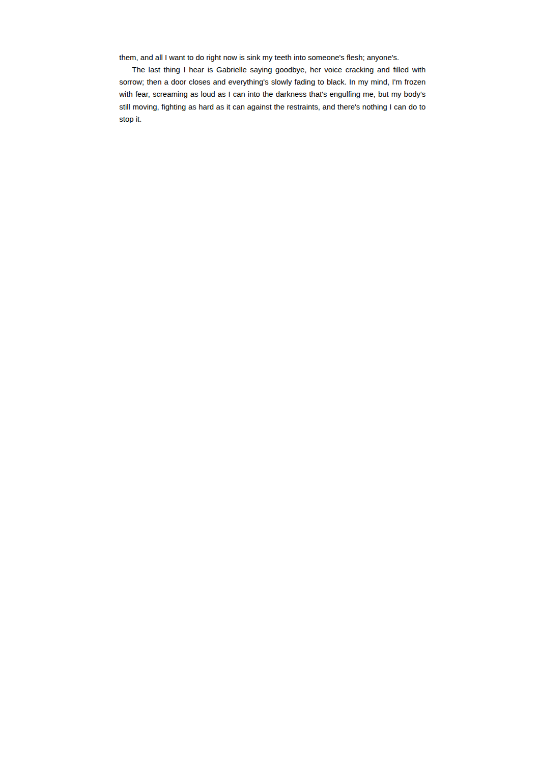them, and all I want to do right now is sink my teeth into someone's flesh; anyone's.
The last thing I hear is Gabrielle saying goodbye, her voice cracking and filled with sorrow; then a door closes and everything's slowly fading to black. In my mind, I'm frozen with fear, screaming as loud as I can into the darkness that's engulfing me, but my body's still moving, fighting as hard as it can against the restraints, and there's nothing I can do to stop it.